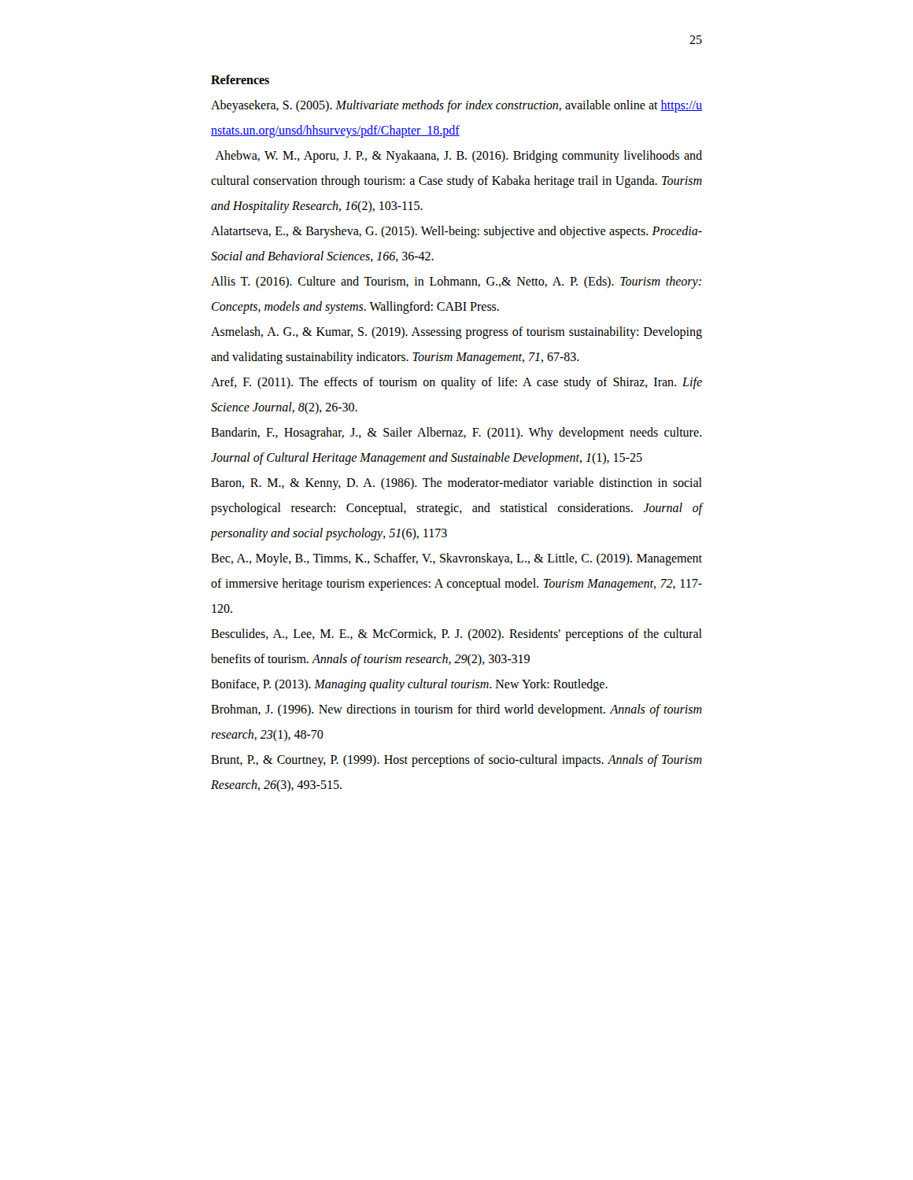25
References
Abeyasekera, S. (2005). Multivariate methods for index construction, available online at https://unstats.un.org/unsd/hhsurveys/pdf/Chapter_18.pdf
Ahebwa, W. M., Aporu, J. P., & Nyakaana, J. B. (2016). Bridging community livelihoods and cultural conservation through tourism: a Case study of Kabaka heritage trail in Uganda. Tourism and Hospitality Research, 16(2), 103-115.
Alatartseva, E., & Barysheva, G. (2015). Well-being: subjective and objective aspects. Procedia-Social and Behavioral Sciences, 166, 36-42.
Allis T. (2016). Culture and Tourism, in Lohmann, G.,& Netto, A. P. (Eds). Tourism theory: Concepts, models and systems. Wallingford: CABI Press.
Asmelash, A. G., & Kumar, S. (2019). Assessing progress of tourism sustainability: Developing and validating sustainability indicators. Tourism Management, 71, 67-83.
Aref, F. (2011). The effects of tourism on quality of life: A case study of Shiraz, Iran. Life Science Journal, 8(2), 26-30.
Bandarin, F., Hosagrahar, J., & Sailer Albernaz, F. (2011). Why development needs culture. Journal of Cultural Heritage Management and Sustainable Development, 1(1), 15-25
Baron, R. M., & Kenny, D. A. (1986). The moderator-mediator variable distinction in social psychological research: Conceptual, strategic, and statistical considerations. Journal of personality and social psychology, 51(6), 1173
Bec, A., Moyle, B., Timms, K., Schaffer, V., Skavronskaya, L., & Little, C. (2019). Management of immersive heritage tourism experiences: A conceptual model. Tourism Management, 72, 117-120.
Besculides, A., Lee, M. E., & McCormick, P. J. (2002). Residents' perceptions of the cultural benefits of tourism. Annals of tourism research, 29(2), 303-319
Boniface, P. (2013). Managing quality cultural tourism. New York: Routledge.
Brohman, J. (1996). New directions in tourism for third world development. Annals of tourism research, 23(1), 48-70
Brunt, P., & Courtney, P. (1999). Host perceptions of socio-cultural impacts. Annals of Tourism Research, 26(3), 493-515.